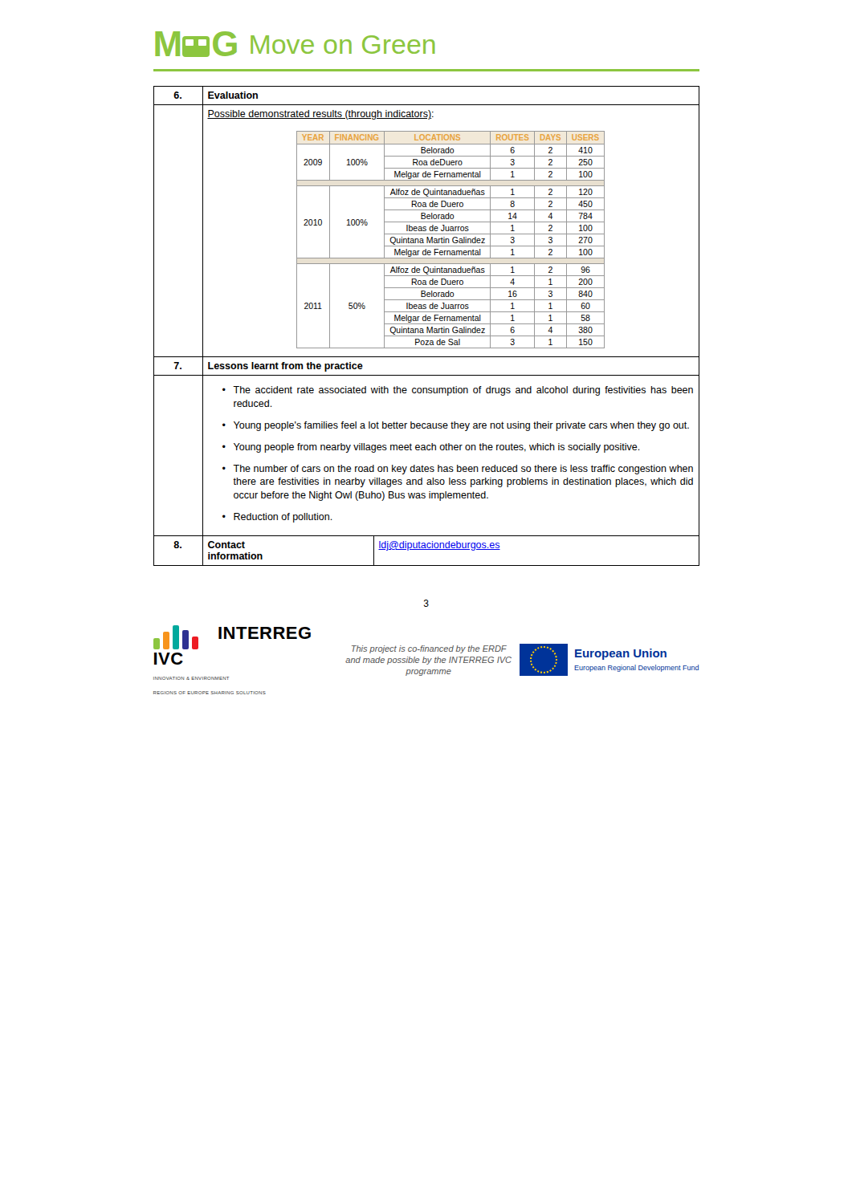M G Move on Green
| 6. | Evaluation |
| | Possible demonstrated results (through indicators) : / YEAR / FINANCING / LOCATIONS / ROUTES / DAYS / USERS / / --- / --- / --- / --- / --- / --- / / 2009 / 100% / Belorado / 6 / 2 / 410 / / Roa deDuero / 3 / 2 / 250 / / Melgar de Fernamental / 1 / 2 / 100 / / 2010 / 100% / Alfoz de Quintanadueñas / 1 / 2 / 120 / / Roa de Duero / 8 / 2 / 450 / / Belorado / 14 / 4 / 784 / / Ibeas de Juarros / 1 / 2 / 100 / / Quintana Martin Galindez / 3 / 3 / 270 / / Melgar de Fernamental / 1 / 2 / 100 / / 2011 / 50% / Alfoz de Quintanadueñas / 1 / 2 / 96 / / Roa de Duero / 4 / 1 / 200 / / Belorado / 16 / 3 / 840 / / Ibeas de Juarros / 1 / 1 / 60 / / Melgar de Fernamental / 1 / 1 / 58 / / Quintana Martin Galindez / 6 / 4 / 380 / / Poza de Sal / 3 / 1 / 150 / |
| 7. | Lessons learnt from the practice |
| | The accident rate associated with the consumption of drugs and alcohol during festivities has been reduced. Young people's families feel a lot better because they are not using their private cars when they go out. Young people from nearby villages meet each other on the routes, which is socially positive. The number of cars on the road on key dates has been reduced so there is less traffic congestion when there are festivities in nearby villages and also less parking problems in destination places, which did occur before the Night Owl (Buho) Bus was implemented. Reduction of pollution. |
| 8. | Contact information | ldj@diputaciondeburgos.es |
3
INTERREG IVC
INNOVATION & ENVIRONMENT
REGIONS OF EUROPE SHARING SOLUTIONS
This project is co-financed by the ERDF
and made possible by the INTERREG IVC programme
European Union
European Regional Development Fund